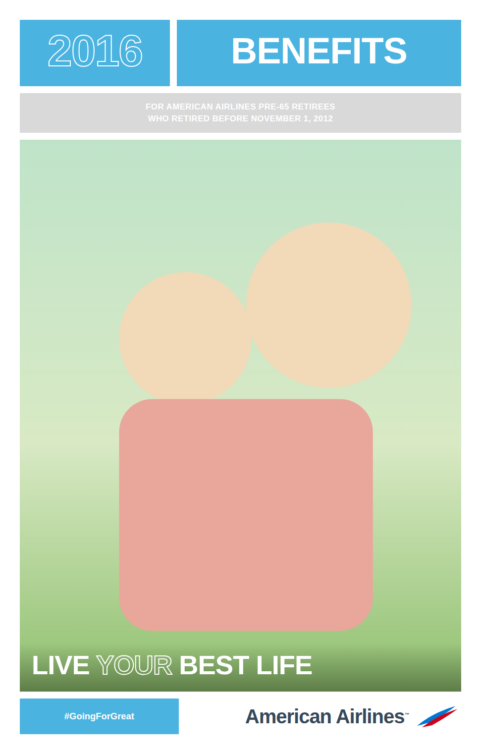2016
BENEFITS
For American Airlines Pre-65 Retirees
Who Retired Before November 1, 2012
Live Your Best Life
#GoingForGreat
American Airlines™